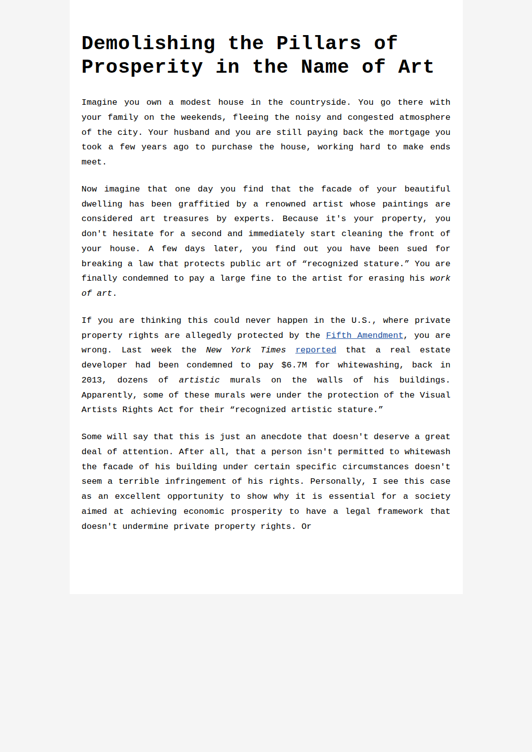Demolishing the Pillars of Prosperity in the Name of Art
Imagine you own a modest house in the countryside. You go there with your family on the weekends, fleeing the noisy and congested atmosphere of the city. Your husband and you are still paying back the mortgage you took a few years ago to purchase the house, working hard to make ends meet.
Now imagine that one day you find that the facade of your beautiful dwelling has been graffitied by a renowned artist whose paintings are considered art treasures by experts. Because it's your property, you don't hesitate for a second and immediately start cleaning the front of your house. A few days later, you find out you have been sued for breaking a law that protects public art of “recognized stature.” You are finally condemned to pay a large fine to the artist for erasing his work of art.
If you are thinking this could never happen in the U.S., where private property rights are allegedly protected by the Fifth Amendment, you are wrong. Last week the New York Times reported that a real estate developer had been condemned to pay $6.7M for whitewashing, back in 2013, dozens of artistic murals on the walls of his buildings. Apparently, some of these murals were under the protection of the Visual Artists Rights Act for their “recognized artistic stature.”
Some will say that this is just an anecdote that doesn't deserve a great deal of attention. After all, that a person isn't permitted to whitewash the facade of his building under certain specific circumstances doesn't seem a terrible infringement of his rights. Personally, I see this case as an excellent opportunity to show why it is essential for a society aimed at achieving economic prosperity to have a legal framework that doesn't undermine private property rights. Or